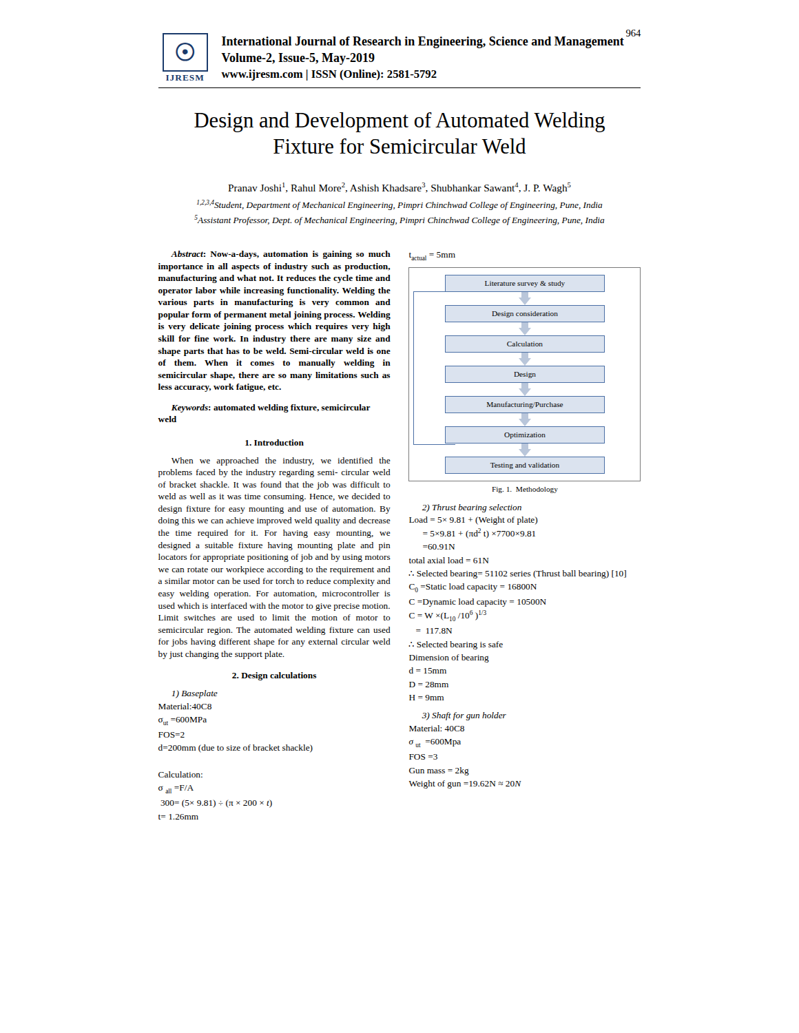964
☉
IJRESM
International Journal of Research in Engineering, Science and Management
Volume-2, Issue-5, May-2019
www.ijresm.com | ISSN (Online): 2581-5792
Design and Development of Automated Welding
Fixture for Semicircular Weld
Pranav Joshi1, Rahul More2, Ashish Khadsare3, Shubhankar Sawant4, J. P. Wagh5
1,2,3,4Student, Department of Mechanical Engineering, Pimpri Chinchwad College of Engineering, Pune, India
5Assistant Professor, Dept. of Mechanical Engineering, Pimpri Chinchwad College of Engineering, Pune, India
Abstract: Now-a-days, automation is gaining so much importance in all aspects of industry such as production, manufacturing and what not. It reduces the cycle time and operator labor while increasing functionality. Welding the various parts in manufacturing is very common and popular form of permanent metal joining process. Welding is very delicate joining process which requires very high skill for fine work. In industry there are many size and shape parts that has to be weld. Semi-circular weld is one of them. When it comes to manually welding in semicircular shape, there are so many limitations such as less accuracy, work fatigue, etc.
Keywords: automated welding fixture, semicircular weld
1. Introduction
When we approached the industry, we identified the problems faced by the industry regarding semi- circular weld of bracket shackle. It was found that the job was difficult to weld as well as it was time consuming. Hence, we decided to design fixture for easy mounting and use of automation. By doing this we can achieve improved weld quality and decrease the time required for it. For having easy mounting, we designed a suitable fixture having mounting plate and pin locators for appropriate positioning of job and by using motors we can rotate our workpiece according to the requirement and a similar motor can be used for torch to reduce complexity and easy welding operation. For automation, microcontroller is used which is interfaced with the motor to give precise motion. Limit switches are used to limit the motion of motor to semicircular region. The automated welding fixture can used for jobs having different shape for any external circular weld by just changing the support plate.
2. Design calculations
1) Baseplate
Material:40C8
σut =600MPa
FOS=2
d=200mm (due to size of bracket shackle)
Calculation:
σ all =F/A
300= (5× 9.81) ÷ (π × 200 × t)
t= 1.26mm
tactual = 5mm
Literature survey & study
Design consideration
Calculation
Design
Manufacturing/Purchase
Optimization
Testing and validation
Fig. 1. Methodology
2) Thrust bearing selection
Load = 5× 9.81 + (Weight of plate)
= 5×9.81 + (πd2 t) ×7700×9.81
=60.91N
total axial load = 61N
∴ Selected bearing= 51102 series (Thrust ball bearing) [10]
C0 =Static load capacity = 16800N
C =Dynamic load capacity = 10500N
C = W ×(L10 /106 )1/3
= 117.8N
∴ Selected bearing is safe
Dimension of bearing
d = 15mm
D = 28mm
H = 9mm
3) Shaft for gun holder
Material: 40C8
σ ut =600Mpa
FOS =3
Gun mass = 2kg
Weight of gun =19.62N ≈ 20N